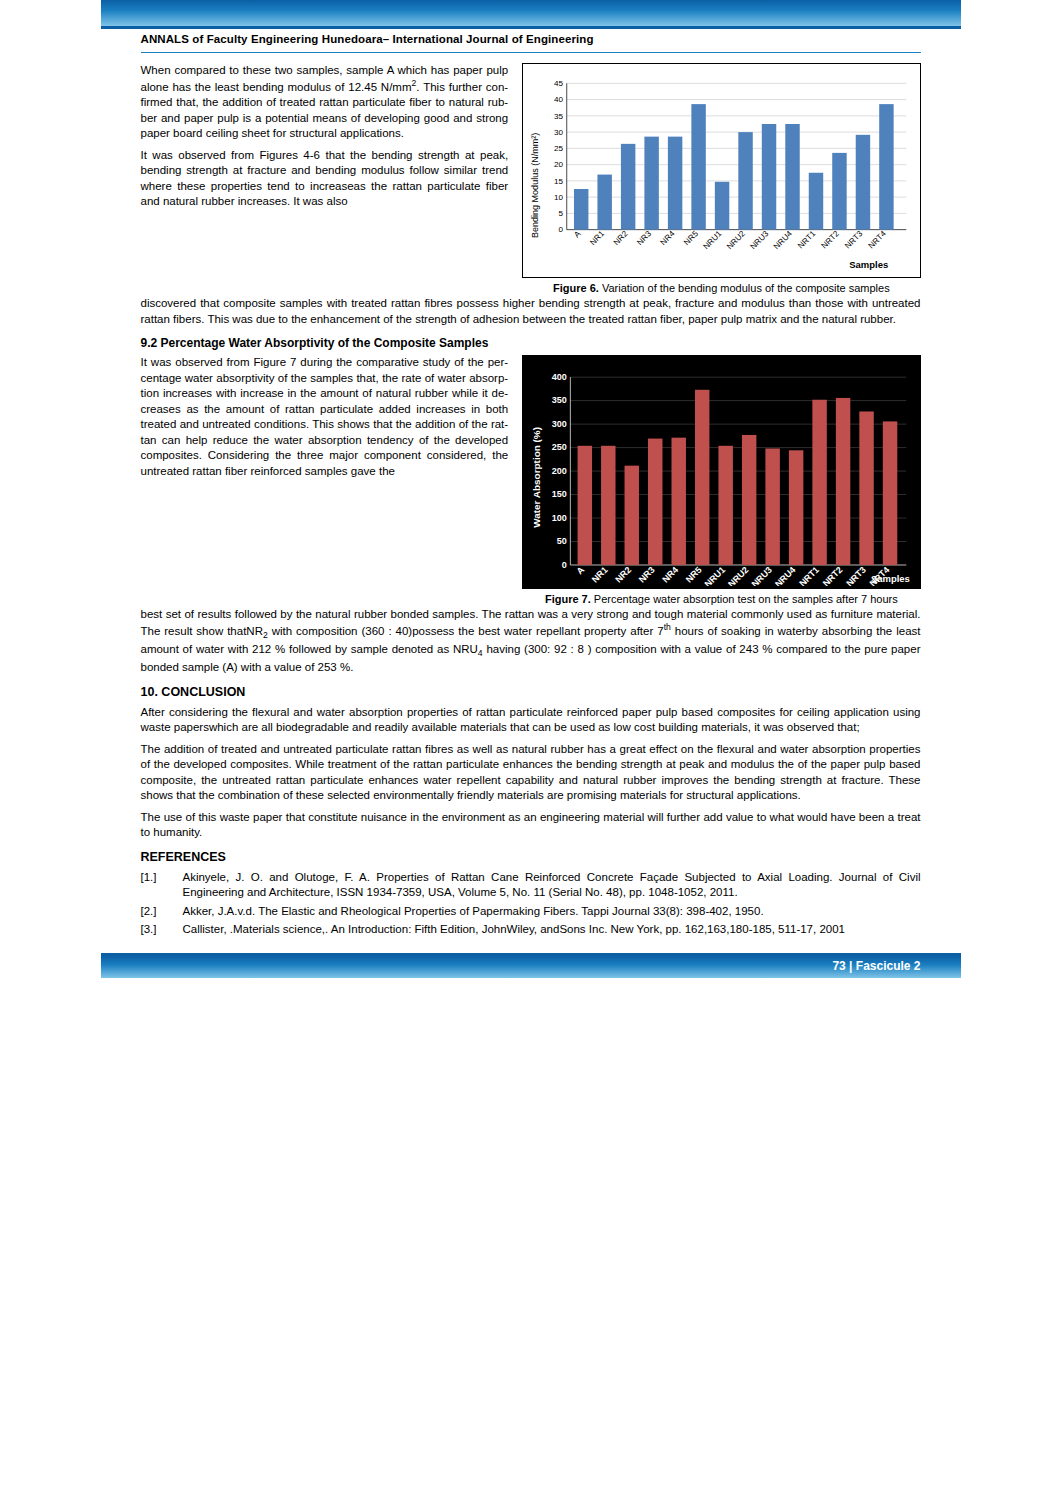ANNALS of Faculty Engineering Hunedoara– International Journal of Engineering
When compared to these two samples, sample A which has paper pulp alone has the least bending modulus of 12.45 N/mm2. This further confirmed that, the addition of treated rattan particulate fiber to natural rubber and paper pulp is a potential means of developing good and strong paper board ceiling sheet for structural applications.
It was observed from Figures 4-6 that the bending strength at peak, bending strength at fracture and bending modulus follow similar trend where these properties tend to increaseas the rattan particulate fiber and natural rubber increases. It was also
Bending Modulus (N/mm²) 45 40 35 30 25 20 15 10 5 0 A NR1 NR2 NR3 NR4 NR5 NRU1 NRU2 NRU3 NRU4 NRT1 NRT2 NRT3 NRT4 Samples
Figure 6. Variation of the bending modulus of the composite samples
discovered that composite samples with treated rattan fibres possess higher bending strength at peak, fracture and modulus than those with untreated rattan fibers. This was due to the enhancement of the strength of adhesion between the treated rattan fiber, paper pulp matrix and the natural rubber.
9.2 Percentage Water Absorptivity of the Composite Samples
It was observed from Figure 7 during the comparative study of the percentage water absorptivity of the samples that, the rate of water absorption increases with increase in the amount of natural rubber while it decreases as the amount of rattan particulate added increases in both treated and untreated conditions. This shows that the addition of the rattan can help reduce the water absorption tendency of the developed composites. Considering the three major component considered, the untreated rattan fiber reinforced samples gave the
Water Absorption (%) 400 350 300 250 200 150 100 50 0 A NR1 NR2 NR3 NR4 NR5 NRU1 NRU2 NRU3 NRU4 NRT1 NRT2 NRT3 NRT4 Samples
Figure 7. Percentage water absorption test on the samples after 7 hours
best set of results followed by the natural rubber bonded samples. The rattan was a very strong and tough material commonly used as furniture material. The result show thatNR2 with composition (360 : 40)possess the best water repellant property after 7th hours of soaking in waterby absorbing the least amount of water with 212 % followed by sample denoted as NRU4 having (300: 92 : 8 ) composition with a value of 243 % compared to the pure paper bonded sample (A) with a value of 253 %.
10. CONCLUSION
After considering the flexural and water absorption properties of rattan particulate reinforced paper pulp based composites for ceiling application using waste paperswhich are all biodegradable and readily available materials that can be used as low cost building materials, it was observed that;
The addition of treated and untreated particulate rattan fibres as well as natural rubber has a great effect on the flexural and water absorption properties of the developed composites. While treatment of the rattan particulate enhances the bending strength at peak and modulus the of the paper pulp based composite, the untreated rattan particulate enhances water repellent capability and natural rubber improves the bending strength at fracture. These shows that the combination of these selected environmentally friendly materials are promising materials for structural applications.
The use of this waste paper that constitute nuisance in the environment as an engineering material will further add value to what would have been a treat to humanity.
REFERENCES
[1.]
Akinyele, J. O. and Olutoge, F. A. Properties of Rattan Cane Reinforced Concrete Façade Subjected to Axial Loading. Journal of Civil Engineering and Architecture, ISSN 1934-7359, USA, Volume 5, No. 11 (Serial No. 48), pp. 1048-1052, 2011.
[2.]
Akker, J.A.v.d. The Elastic and Rheological Properties of Papermaking Fibers. Tappi Journal 33(8): 398-402, 1950.
[3.]
Callister, .Materials science,. An Introduction: Fifth Edition, JohnWiley, andSons Inc. New York, pp. 162,163,180-185, 511-17, 2001
73 | Fascicule 2